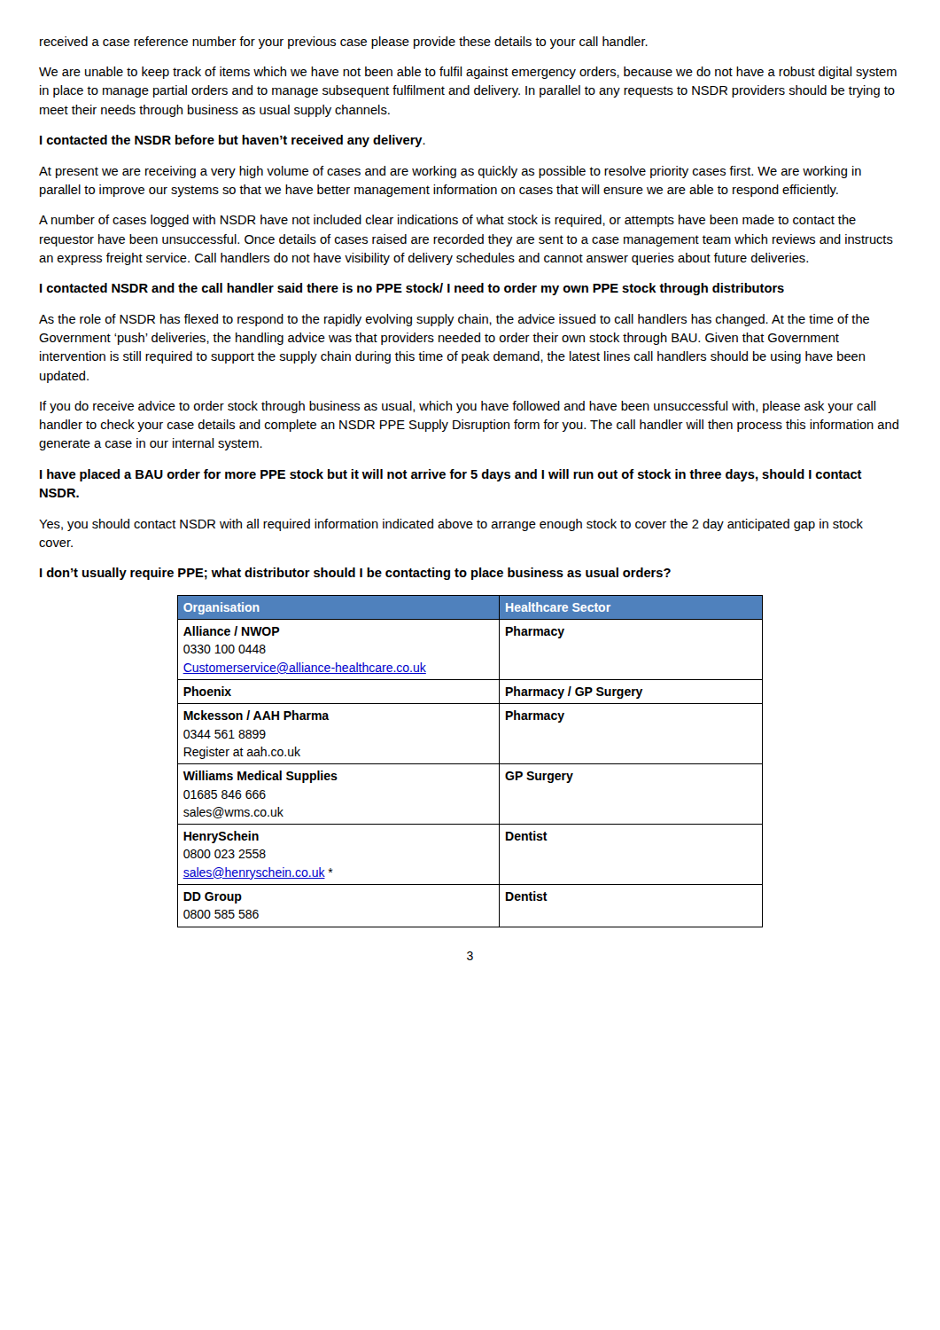received a case reference number for your previous case please provide these details to your call handler.
We are unable to keep track of items which we have not been able to fulfil against emergency orders, because we do not have a robust digital system in place to manage partial orders and to manage subsequent fulfilment and delivery. In parallel to any requests to NSDR providers should be trying to meet their needs through business as usual supply channels.
I contacted the NSDR before but haven’t received any delivery.
At present we are receiving a very high volume of cases and are working as quickly as possible to resolve priority cases first. We are working in parallel to improve our systems so that we have better management information on cases that will ensure we are able to respond efficiently.
A number of cases logged with NSDR have not included clear indications of what stock is required, or attempts have been made to contact the requestor have been unsuccessful. Once details of cases raised are recorded they are sent to a case management team which reviews and instructs an express freight service. Call handlers do not have visibility of delivery schedules and cannot answer queries about future deliveries.
I contacted NSDR and the call handler said there is no PPE stock/ I need to order my own PPE stock through distributors
As the role of NSDR has flexed to respond to the rapidly evolving supply chain, the advice issued to call handlers has changed. At the time of the Government ‘push’ deliveries, the handling advice was that providers needed to order their own stock through BAU. Given that Government intervention is still required to support the supply chain during this time of peak demand, the latest lines call handlers should be using have been updated.
If you do receive advice to order stock through business as usual, which you have followed and have been unsuccessful with, please ask your call handler to check your case details and complete an NSDR PPE Supply Disruption form for you. The call handler will then process this information and generate a case in our internal system.
I have placed a BAU order for more PPE stock but it will not arrive for 5 days and I will run out of stock in three days, should I contact NSDR.
Yes, you should contact NSDR with all required information indicated above to arrange enough stock to cover the 2 day anticipated gap in stock cover.
I don’t usually require PPE; what distributor should I be contacting to place business as usual orders?
| Organisation | Healthcare Sector |
| --- | --- |
| Alliance / NWOP 0330 100 0448 Customerservice@alliance-healthcare.co.uk | Pharmacy |
| Phoenix | Pharmacy / GP Surgery |
| Mckesson / AAH Pharma 0344 561 8899 Register at aah.co.uk | Pharmacy |
| Williams Medical Supplies 01685 846 666 sales@wms.co.uk | GP Surgery |
| HenrySchein 0800 023 2558 sales@henryschein.co.uk * | Dentist |
| DD Group 0800 585 586 | Dentist |
3